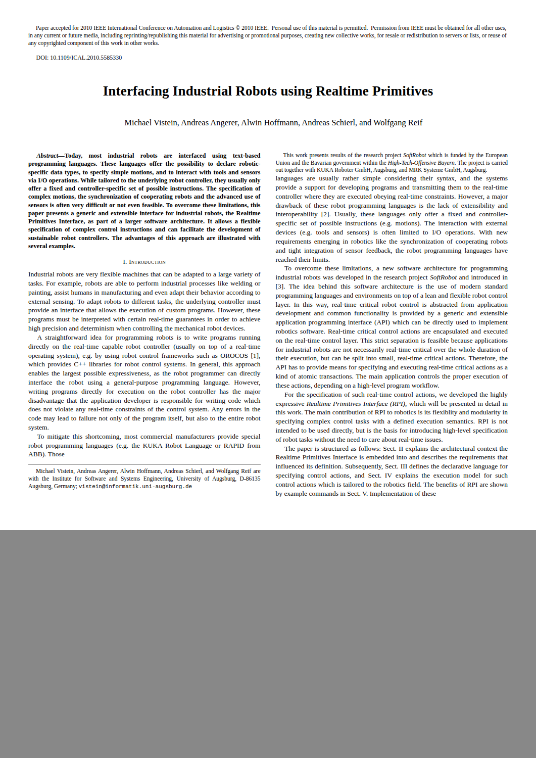Paper accepted for 2010 IEEE International Conference on Automation and Logistics © 2010 IEEE. Personal use of this material is permitted. Permission from IEEE must be obtained for all other uses, in any current or future media, including reprinting/republishing this material for advertising or promotional purposes, creating new collective works, for resale or redistribution to servers or lists, or reuse of any copyrighted component of this work in other works.
DOI: 10.1109/ICAL.2010.5585330
Interfacing Industrial Robots using Realtime Primitives
Michael Vistein, Andreas Angerer, Alwin Hoffmann, Andreas Schierl, and Wolfgang Reif
Abstract—Today, most industrial robots are interfaced using text-based programming languages. These languages offer the possibility to declare robotic-specific data types, to specify simple motions, and to interact with tools and sensors via I/O operations. While tailored to the underlying robot controller, they usually only offer a fixed and controller-specific set of possible instructions. The specification of complex motions, the synchronization of cooperating robots and the advanced use of sensors is often very difficult or not even feasible. To overcome these limitations, this paper presents a generic and extensible interface for industrial robots, the Realtime Primitives Interface, as part of a larger software architecture. It allows a flexible specification of complex control instructions and can facilitate the development of sustainable robot controllers. The advantages of this approach are illustrated with several examples.
I. Introduction
Industrial robots are very flexible machines that can be adapted to a large variety of tasks. For example, robots are able to perform industrial processes like welding or painting, assist humans in manufacturing and even adapt their behavior according to external sensing. To adapt robots to different tasks, the underlying controller must provide an interface that allows the execution of custom programs. However, these programs must be interpreted with certain real-time guarantees in order to achieve high precision and determinism when controlling the mechanical robot devices.
A straightforward idea for programming robots is to write programs running directly on the real-time capable robot controller (usually on top of a real-time operating system), e.g. by using robot control frameworks such as OROCOS [1], which provides C++ libraries for robot control systems. In general, this approach enables the largest possible expressiveness, as the robot programmer can directly interface the robot using a general-purpose programming language. However, writing programs directly for execution on the robot controller has the major disadvantage that the application developer is responsible for writing code which does not violate any real-time constraints of the control system. Any errors in the code may lead to failure not only of the program itself, but also to the entire robot system.
To mitigate this shortcoming, most commercial manufacturers provide special robot programming languages (e.g. the KUKA Robot Language or RAPID from ABB). Those
Michael Vistein, Andreas Angerer, Alwin Hoffmann, Andreas Schierl, and Wolfgang Reif are with the Institute for Software and Systems Engineering, University of Augsburg, D-86135 Augsburg, Germany; vistein@informatik.uni-augsburg.de
This work presents results of the research project SoftRobot which is funded by the European Union and the Bavarian government within the High-Tech-Offensive Bayern. The project is carried out together with KUKA Roboter GmbH, Augsburg, and MRK Systeme GmbH, Augsburg.
languages are usually rather simple considering their syntax, and the systems provide a support for developing programs and transmitting them to the real-time controller where they are executed obeying real-time constraints. However, a major drawback of these robot programming languages is the lack of extensibility and interoperability [2]. Usually, these languages only offer a fixed and controller-specific set of possible instructions (e.g. motions). The interaction with external devices (e.g. tools and sensors) is often limited to I/O operations. With new requirements emerging in robotics like the synchronization of cooperating robots and tight integration of sensor feedback, the robot programming languages have reached their limits.
To overcome these limitations, a new software architecture for programming industrial robots was developed in the research project SoftRobot and introduced in [3]. The idea behind this software architecture is the use of modern standard programming languages and environments on top of a lean and flexible robot control layer. In this way, real-time critical robot control is abstracted from application development and common functionality is provided by a generic and extensible application programming interface (API) which can be directly used to implement robotics software. Real-time critical control actions are encapsulated and executed on the real-time control layer. This strict separation is feasible because applications for industrial robots are not necessarily real-time critical over the whole duration of their execution, but can be split into small, real-time critical actions. Therefore, the API has to provide means for specifying and executing real-time critical actions as a kind of atomic transactions. The main application controls the proper execution of these actions, depending on a high-level program workflow.
For the specification of such real-time control actions, we developed the highly expressive Realtime Primitives Interface (RPI), which will be presented in detail in this work. The main contribution of RPI to robotics is its flexiblity and modularity in specifying complex control tasks with a defined execution semantics. RPI is not intended to be used directly, but is the basis for introducing high-level specification of robot tasks without the need to care about real-time issues.
The paper is structured as follows: Sect. II explains the architectural context the Realtime Primitives Interface is embedded into and describes the requirements that influenced its definition. Subsequently, Sect. III defines the declarative language for specifying control actions, and Sect. IV explains the execution model for such control actions which is tailored to the robotics field. The benefits of RPI are shown by example commands in Sect. V. Implementation of these